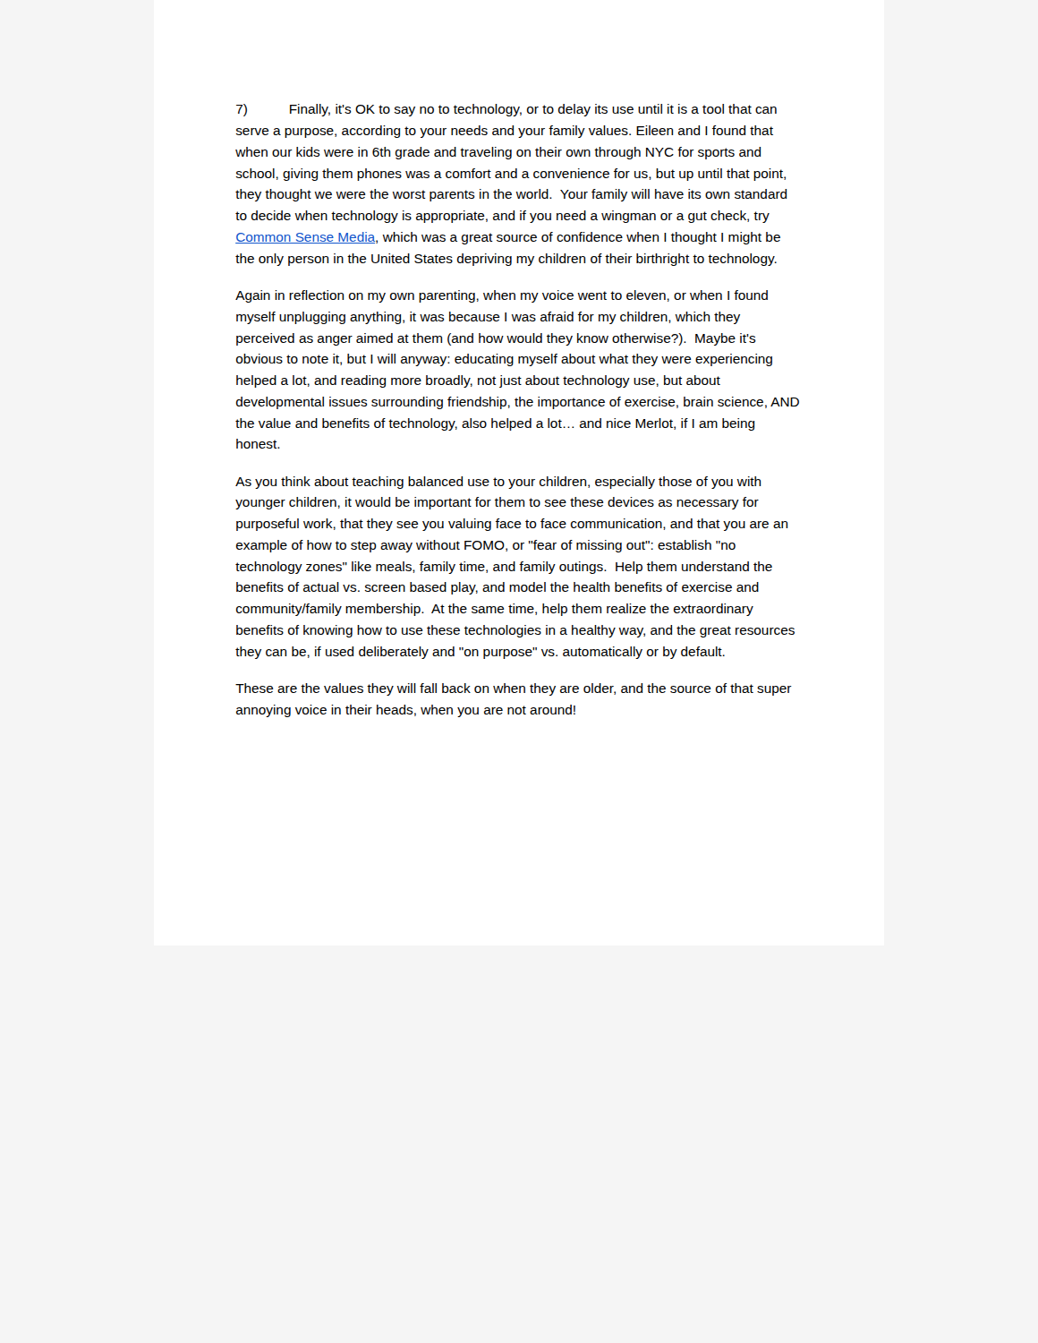7) Finally, it's OK to say no to technology, or to delay its use until it is a tool that can serve a purpose, according to your needs and your family values. Eileen and I found that when our kids were in 6th grade and traveling on their own through NYC for sports and school, giving them phones was a comfort and a convenience for us, but up until that point, they thought we were the worst parents in the world. Your family will have its own standard to decide when technology is appropriate, and if you need a wingman or a gut check, try Common Sense Media, which was a great source of confidence when I thought I might be the only person in the United States depriving my children of their birthright to technology.
Again in reflection on my own parenting, when my voice went to eleven, or when I found myself unplugging anything, it was because I was afraid for my children, which they perceived as anger aimed at them (and how would they know otherwise?). Maybe it's obvious to note it, but I will anyway: educating myself about what they were experiencing helped a lot, and reading more broadly, not just about technology use, but about developmental issues surrounding friendship, the importance of exercise, brain science, AND the value and benefits of technology, also helped a lot… and nice Merlot, if I am being honest.
As you think about teaching balanced use to your children, especially those of you with younger children, it would be important for them to see these devices as necessary for purposeful work, that they see you valuing face to face communication, and that you are an example of how to step away without FOMO, or "fear of missing out": establish "no technology zones" like meals, family time, and family outings. Help them understand the benefits of actual vs. screen based play, and model the health benefits of exercise and community/family membership. At the same time, help them realize the extraordinary benefits of knowing how to use these technologies in a healthy way, and the great resources they can be, if used deliberately and "on purpose" vs. automatically or by default.
These are the values they will fall back on when they are older, and the source of that super annoying voice in their heads, when you are not around!